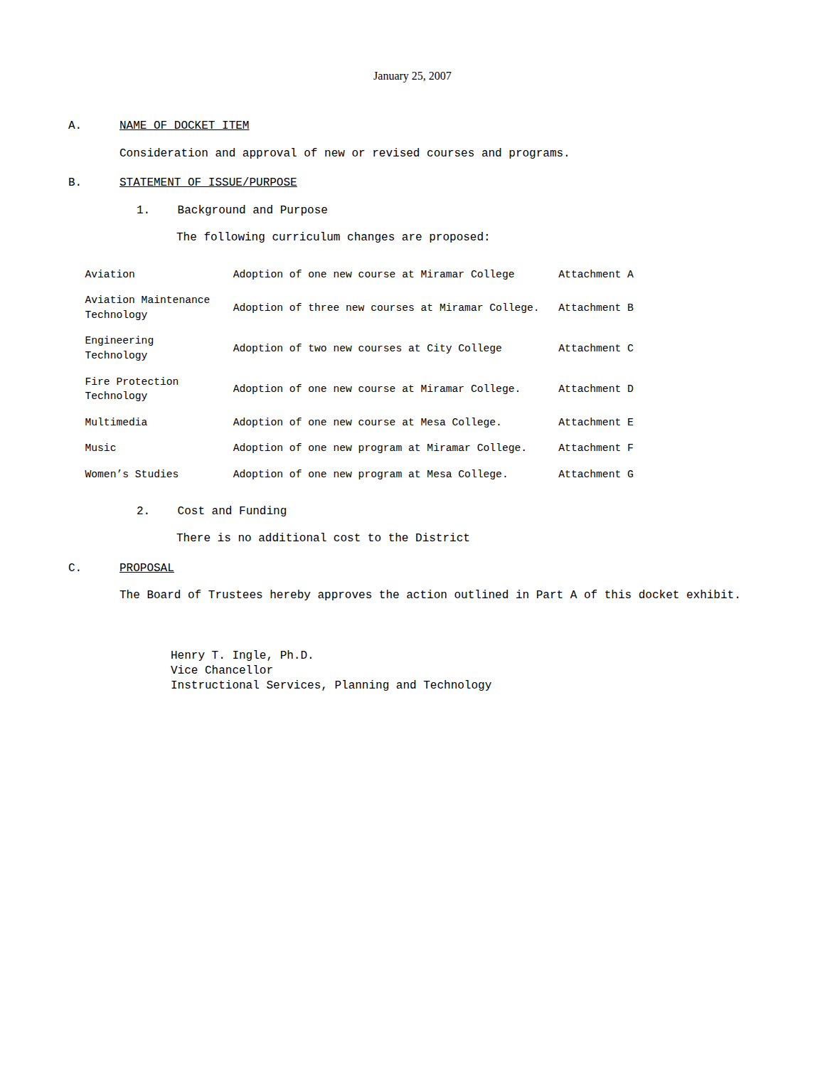January 25, 2007
A. NAME OF DOCKET ITEM
Consideration and approval of new or revised courses and programs.
B. STATEMENT OF ISSUE/PURPOSE
1. Background and Purpose
The following curriculum changes are proposed:
| Aviation | Adoption of one new course at Miramar College | Attachment A |
| Aviation Maintenance Technology | Adoption of three new courses at Miramar College. | Attachment B |
| Engineering Technology | Adoption of two new courses at City College | Attachment C |
| Fire Protection Technology | Adoption of one new course at Miramar College. | Attachment D |
| Multimedia | Adoption of one new course at Mesa College. | Attachment E |
| Music | Adoption of one new program at Miramar College. | Attachment F |
| Women’s Studies | Adoption of one new program at Mesa College. | Attachment G |
2. Cost and Funding
There is no additional cost to the District
C. PROPOSAL
The Board of Trustees hereby approves the action outlined in Part A of this docket exhibit.
Henry T. Ingle, Ph.D.
Vice Chancellor
Instructional Services, Planning and Technology